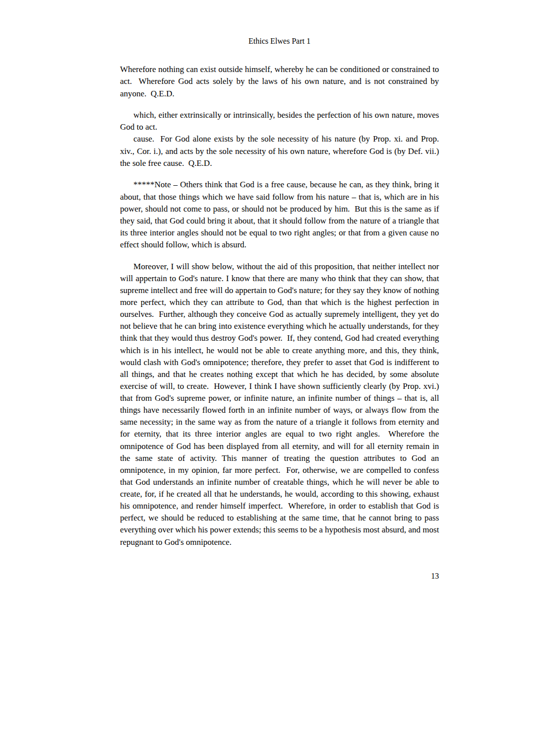Ethics Elwes Part 1
Wherefore nothing can exist outside himself, whereby he can be conditioned or constrained to act. Wherefore God acts solely by the laws of his own nature, and is not constrained by anyone. Q.E.D.
which, either extrinsically or intrinsically, besides the perfection of his own nature, moves God to act.
cause. For God alone exists by the sole necessity of his nature (by Prop. xi. and Prop. xiv., Cor. i.), and acts by the sole necessity of his own nature, wherefore God is (by Def. vii.) the sole free cause. Q.E.D.
*****Note – Others think that God is a free cause, because he can, as they think, bring it about, that those things which we have said follow from his nature – that is, which are in his power, should not come to pass, or should not be produced by him. But this is the same as if they said, that God could bring it about, that it should follow from the nature of a triangle that its three interior angles should not be equal to two right angles; or that from a given cause no effect should follow, which is absurd.
Moreover, I will show below, without the aid of this proposition, that neither intellect nor will appertain to God's nature. I know that there are many who think that they can show, that supreme intellect and free will do appertain to God's nature; for they say they know of nothing more perfect, which they can attribute to God, than that which is the highest perfection in ourselves. Further, although they conceive God as actually supremely intelligent, they yet do not believe that he can bring into existence everything which he actually understands, for they think that they would thus destroy God's power. If, they contend, God had created everything which is in his intellect, he would not be able to create anything more, and this, they think, would clash with God's omnipotence; therefore, they prefer to asset that God is indifferent to all things, and that he creates nothing except that which he has decided, by some absolute exercise of will, to create. However, I think I have shown sufficiently clearly (by Prop. xvi.) that from God's supreme power, or infinite nature, an infinite number of things – that is, all things have necessarily flowed forth in an infinite number of ways, or always flow from the same necessity; in the same way as from the nature of a triangle it follows from eternity and for eternity, that its three interior angles are equal to two right angles. Wherefore the omnipotence of God has been displayed from all eternity, and will for all eternity remain in the same state of activity. This manner of treating the question attributes to God an omnipotence, in my opinion, far more perfect. For, otherwise, we are compelled to confess that God understands an infinite number of creatable things, which he will never be able to create, for, if he created all that he understands, he would, according to this showing, exhaust his omnipotence, and render himself imperfect. Wherefore, in order to establish that God is perfect, we should be reduced to establishing at the same time, that he cannot bring to pass everything over which his power extends; this seems to be a hypothesis most absurd, and most repugnant to God's omnipotence.
13